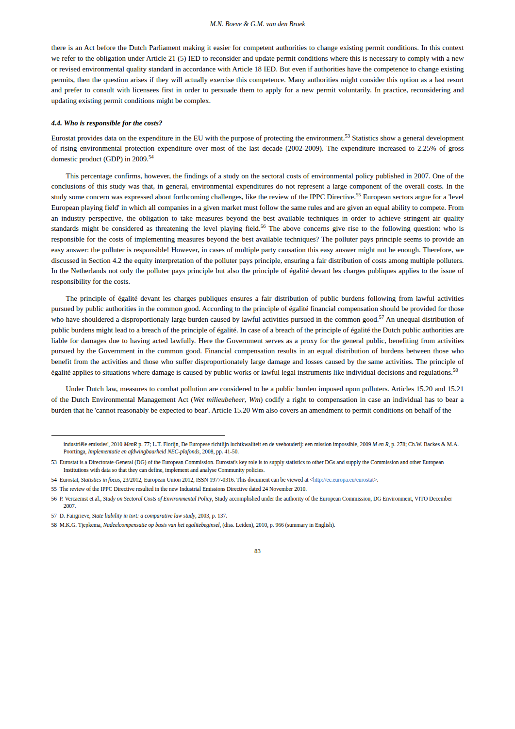M.N. Boeve & G.M. van den Broek
there is an Act before the Dutch Parliament making it easier for competent authorities to change existing permit conditions. In this context we refer to the obligation under Article 21 (5) IED to reconsider and update permit conditions where this is necessary to comply with a new or revised environmental quality standard in accordance with Article 18 IED. But even if authorities have the competence to change existing permits, then the question arises if they will actually exercise this competence. Many authorities might consider this option as a last resort and prefer to consult with licensees first in order to persuade them to apply for a new permit voluntarily. In practice, reconsidering and updating existing permit conditions might be complex.
4.4. Who is responsible for the costs?
Eurostat provides data on the expenditure in the EU with the purpose of protecting the environment.53 Statistics show a general development of rising environmental protection expenditure over most of the last decade (2002-2009). The expenditure increased to 2.25% of gross domestic product (GDP) in 2009.54
This percentage confirms, however, the findings of a study on the sectoral costs of environmental policy published in 2007. One of the conclusions of this study was that, in general, environmental expenditures do not represent a large component of the overall costs. In the study some concern was expressed about forthcoming challenges, like the review of the IPPC Directive.55 European sectors argue for a 'level European playing field' in which all companies in a given market must follow the same rules and are given an equal ability to compete. From an industry perspective, the obligation to take measures beyond the best available techniques in order to achieve stringent air quality standards might be considered as threatening the level playing field.56 The above concerns give rise to the following question: who is responsible for the costs of implementing measures beyond the best available techniques? The polluter pays principle seems to provide an easy answer: the polluter is responsible! However, in cases of multiple party causation this easy answer might not be enough. Therefore, we discussed in Section 4.2 the equity interpretation of the polluter pays principle, ensuring a fair distribution of costs among multiple polluters. In the Netherlands not only the polluter pays principle but also the principle of égalité devant les charges publiques applies to the issue of responsibility for the costs.
The principle of égalité devant les charges publiques ensures a fair distribution of public burdens following from lawful activities pursued by public authorities in the common good. According to the principle of égalité financial compensation should be provided for those who have shouldered a disproportionaly large burden caused by lawful activities pursued in the common good.57 An unequal distribution of public burdens might lead to a breach of the principle of égalité. In case of a breach of the principle of égalité the Dutch public authorities are liable for damages due to having acted lawfully. Here the Government serves as a proxy for the general public, benefiting from activities pursued by the Government in the common good. Financial compensation results in an equal distribution of burdens between those who benefit from the activities and those who suffer disproportionately large damage and losses caused by the same activities. The principle of égalité applies to situations where damage is caused by public works or lawful legal instruments like individual decisions and regulations.58
Under Dutch law, measures to combat pollution are considered to be a public burden imposed upon polluters. Articles 15.20 and 15.21 of the Dutch Environmental Management Act (Wet milieubeheer, Wm) codify a right to compensation in case an individual has to bear a burden that he 'cannot reasonably be expected to bear'. Article 15.20 Wm also covers an amendment to permit conditions on behalf of the
industriële emissies', 2010 MenR p. 77; L.T. Florijn, De Europese richtlijn luchtkwaliteit en de veehouderij: een mission impossible, 2009 M en R, p. 278; Ch.W. Backes & M.A. Poortinga, Implementatie en afdwingbaarheid NEC-plafonds, 2008, pp. 41-50.
53 Eurostat is a Directorate-General (DG) of the European Commission. Eurostat's key role is to supply statistics to other DGs and supply the Commission and other European Institutions with data so that they can define, implement and analyse Community policies.
54 Eurostat, Statistics in focus, 23/2012, European Union 2012, ISSN 1977-0316. This document can be viewed at <http://ec.europa.eu/eurostat>.
55 The review of the IPPC Directive resulted in the new Industrial Emissions Directive dated 24 November 2010.
56 P. Vercaemst et al., Study on Sectoral Costs of Environmental Policy, Study accomplished under the authority of the European Commission, DG Environment, VITO December 2007.
57 D. Fairgrieve, State liability in tort: a comparative law study, 2003, p. 137.
58 M.K.G. Tjepkema, Nadeelcompensatie op basis van het egalitebeginsel, (diss. Leiden), 2010, p. 966 (summary in English).
83